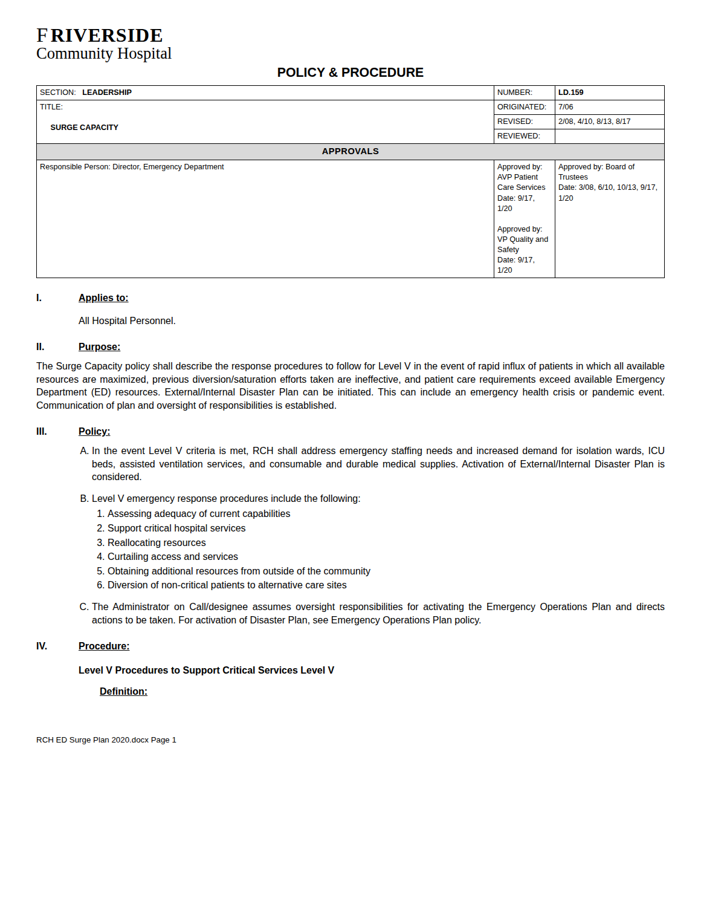F RIVERSIDE
Community Hospital
POLICY & PROCEDURE
| SECTION: LEADERSHIP | NUMBER: | LD.159 |
| TITLE: SURGE CAPACITY | ORIGINATED: | 7/06 |
| REVISED: | 2/08, 4/10, 8/13, 8/17 |
| REVIEWED: | |
| APPROVALS |
| Responsible Person: Director, Emergency Department | Approved by: AVP Patient Care Services Date: 9/17, 1/20 Approved by: VP Quality and Safety Date: 9/17, 1/20 | Approved by: Board of Trustees Date: 3/08, 6/10, 10/13, 9/17, 1/20 |
I.
Applies to:
All Hospital Personnel.
II.
Purpose:
The Surge Capacity policy shall describe the response procedures to follow for Level V in the event of rapid influx of patients in which all available resources are maximized, previous diversion/saturation efforts taken are ineffective, and patient care requirements exceed available Emergency Department (ED) resources. External/Internal Disaster Plan can be initiated. This can include an emergency health crisis or pandemic event. Communication of plan and oversight of responsibilities is established.
III.
Policy:
In the event Level V criteria is met, RCH shall address emergency staffing needs and increased demand for isolation wards, ICU beds, assisted ventilation services, and consumable and durable medical supplies. Activation of External/Internal Disaster Plan is considered.
Level V emergency response procedures include the following:
Assessing adequacy of current capabilities
Support critical hospital services
Reallocating resources
Curtailing access and services
Obtaining additional resources from outside of the community
Diversion of non-critical patients to alternative care sites
The Administrator on Call/designee assumes oversight responsibilities for activating the Emergency Operations Plan and directs actions to be taken. For activation of Disaster Plan, see Emergency Operations Plan policy.
IV.
Procedure:
Level V Procedures to Support Critical Services Level V
Definition:
RCH ED Surge Plan 2020.docx Page 1